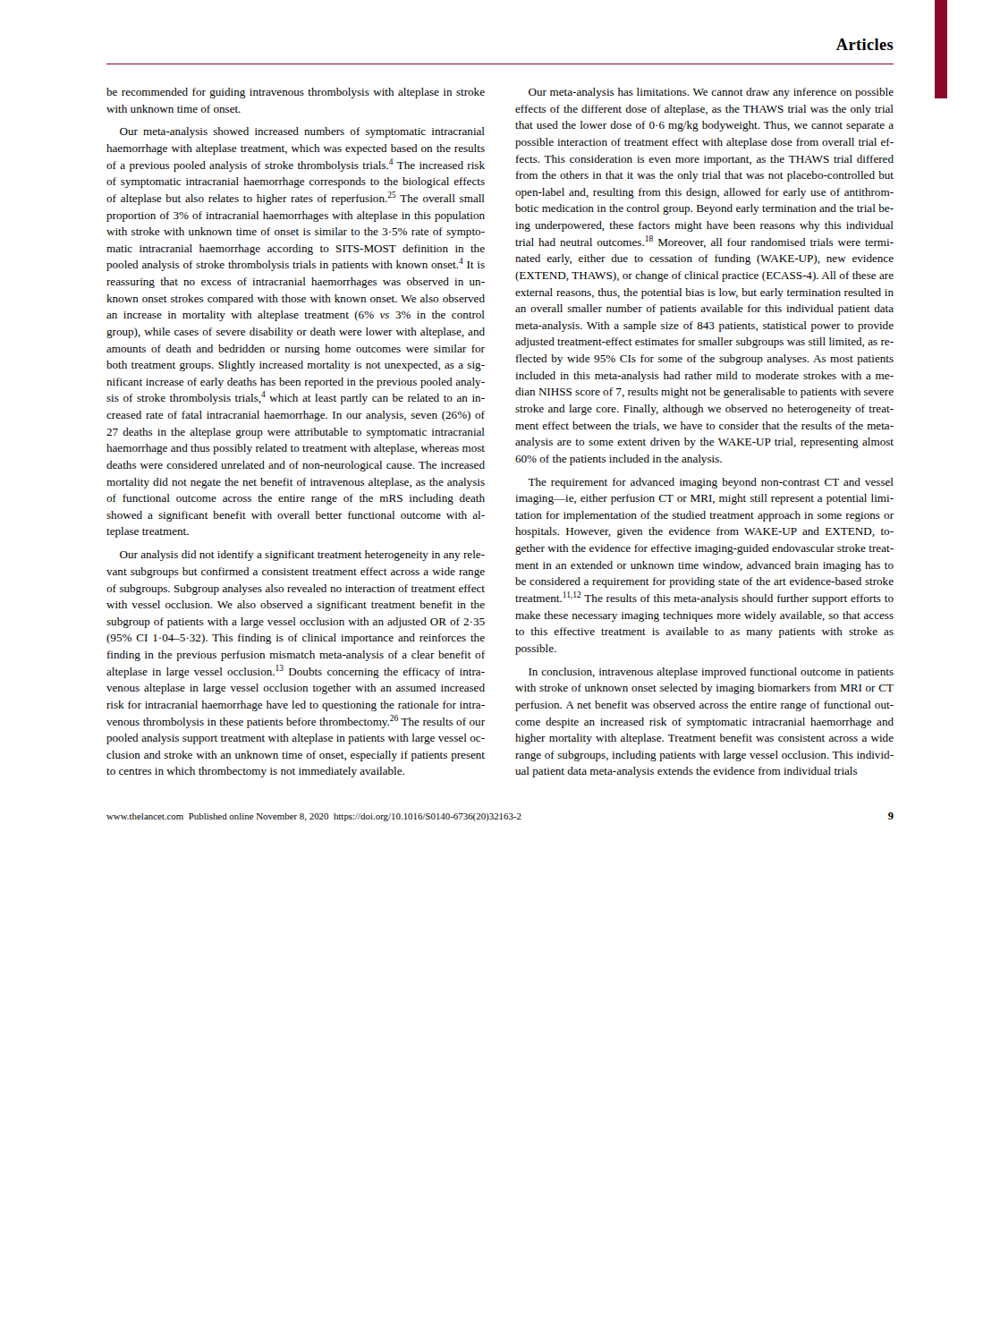Articles
be recommended for guiding intravenous thrombolysis with alteplase in stroke with unknown time of onset.
Our meta-analysis showed increased numbers of symptomatic intracranial haemorrhage with alteplase treatment, which was expected based on the results of a previous pooled analysis of stroke thrombolysis trials.4 The increased risk of symptomatic intracranial haemorrhage corresponds to the biological effects of alteplase but also relates to higher rates of reperfusion.25 The overall small proportion of 3% of intracranial haemorrhages with alteplase in this population with stroke with unknown time of onset is similar to the 3·5% rate of symptomatic intracranial haemorrhage according to SITS-MOST definition in the pooled analysis of stroke thrombolysis trials in patients with known onset.4 It is reassuring that no excess of intracranial haemorrhages was observed in unknown onset strokes compared with those with known onset. We also observed an increase in mortality with alteplase treatment (6% vs 3% in the control group), while cases of severe disability or death were lower with alteplase, and amounts of death and bedridden or nursing home outcomes were similar for both treatment groups. Slightly increased mortality is not unexpected, as a significant increase of early deaths has been reported in the previous pooled analysis of stroke thrombolysis trials,4 which at least partly can be related to an increased rate of fatal intracranial haemorrhage. In our analysis, seven (26%) of 27 deaths in the alteplase group were attributable to symptomatic intracranial haemorrhage and thus possibly related to treatment with alteplase, whereas most deaths were considered unrelated and of non-neurological cause. The increased mortality did not negate the net benefit of intravenous alteplase, as the analysis of functional outcome across the entire range of the mRS including death showed a significant benefit with overall better functional outcome with alteplase treatment.
Our analysis did not identify a significant treatment heterogeneity in any relevant subgroups but confirmed a consistent treatment effect across a wide range of subgroups. Subgroup analyses also revealed no interaction of treatment effect with vessel occlusion. We also observed a significant treatment benefit in the subgroup of patients with a large vessel occlusion with an adjusted OR of 2·35 (95% CI 1·04–5·32). This finding is of clinical importance and reinforces the finding in the previous perfusion mismatch meta-analysis of a clear benefit of alteplase in large vessel occlusion.13 Doubts concerning the efficacy of intravenous alteplase in large vessel occlusion together with an assumed increased risk for intracranial haemorrhage have led to questioning the rationale for intravenous thrombolysis in these patients before thrombectomy.26 The results of our pooled analysis support treatment with alteplase in patients with large vessel occlusion and stroke with an unknown time of onset, especially if patients present to centres in which thrombectomy is not immediately available.
Our meta-analysis has limitations. We cannot draw any inference on possible effects of the different dose of alteplase, as the THAWS trial was the only trial that used the lower dose of 0·6 mg/kg bodyweight. Thus, we cannot separate a possible interaction of treatment effect with alteplase dose from overall trial effects. This consideration is even more important, as the THAWS trial differed from the others in that it was the only trial that was not placebo-controlled but open-label and, resulting from this design, allowed for early use of antithrombotic medication in the control group. Beyond early termination and the trial being underpowered, these factors might have been reasons why this individual trial had neutral outcomes.18 Moreover, all four randomised trials were terminated early, either due to cessation of funding (WAKE-UP), new evidence (EXTEND, THAWS), or change of clinical practice (ECASS-4). All of these are external reasons, thus, the potential bias is low, but early termination resulted in an overall smaller number of patients available for this individual patient data meta-analysis. With a sample size of 843 patients, statistical power to provide adjusted treatment-effect estimates for smaller subgroups was still limited, as reflected by wide 95% CIs for some of the subgroup analyses. As most patients included in this meta-analysis had rather mild to moderate strokes with a median NIHSS score of 7, results might not be generalisable to patients with severe stroke and large core. Finally, although we observed no heterogeneity of treatment effect between the trials, we have to consider that the results of the meta-analysis are to some extent driven by the WAKE-UP trial, representing almost 60% of the patients included in the analysis.
The requirement for advanced imaging beyond non-contrast CT and vessel imaging—ie, either perfusion CT or MRI, might still represent a potential limitation for implementation of the studied treatment approach in some regions or hospitals. However, given the evidence from WAKE-UP and EXTEND, together with the evidence for effective imaging-guided endovascular stroke treatment in an extended or unknown time window, advanced brain imaging has to be considered a requirement for providing state of the art evidence-based stroke treatment.11,12 The results of this meta-analysis should further support efforts to make these necessary imaging techniques more widely available, so that access to this effective treatment is available to as many patients with stroke as possible.
In conclusion, intravenous alteplase improved functional outcome in patients with stroke of unknown onset selected by imaging biomarkers from MRI or CT perfusion. A net benefit was observed across the entire range of functional outcome despite an increased risk of symptomatic intracranial haemorrhage and higher mortality with alteplase. Treatment benefit was consistent across a wide range of subgroups, including patients with large vessel occlusion. This individual patient data meta-analysis extends the evidence from individual trials
www.thelancet.com Published online November 8, 2020 https://doi.org/10.1016/S0140-6736(20)32163-2
9